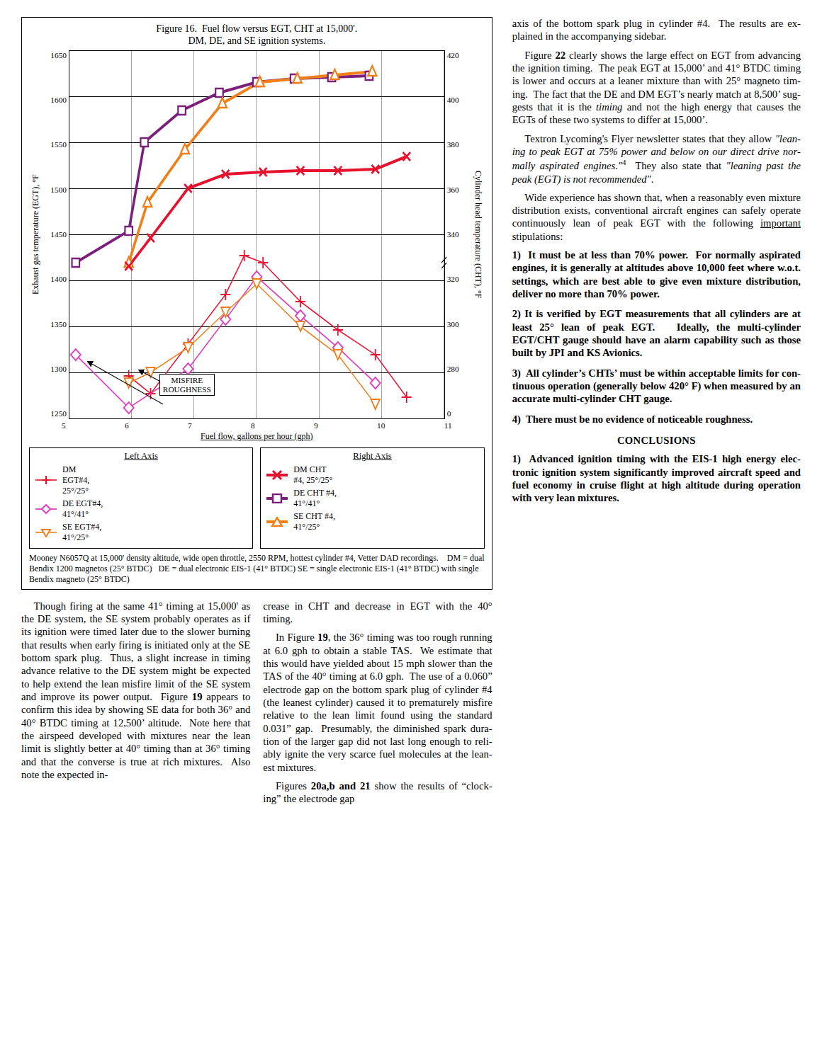Figure 16. Fuel flow versus EGT, CHT at 15,000'.
DM, DE, and SE ignition systems.
Exhaust gas temperature (EGT), °F
1650 1600 1550 1500 1450 1400 1350 1300 1250
MISFIRE
ROUGHNESS
420 400 380 360 340 320 300 280 0
Cylinder head temperature (CHT), °F
567891011
Fuel flow, gallons per hour (gph)
Left Axis
DM
EGT#4,
25°/25°
DE EGT#4,
41°/41°
SE EGT#4,
41°/25°
Right Axis
DM CHT
#4, 25°/25°
DE CHT #4,
41°/41°
SE CHT #4,
41°/25°
Mooney N6057Q at 15,000' density altitude, wide open throttle, 2550 RPM, hottest cylinder #4, Vetter DAD recordings. DM = dual Bendix 1200 magnetos (25° BTDC) DE = dual electronic EIS-1 (41° BTDC) SE = single electronic EIS-1 (41° BTDC) with single Bendix magneto (25° BTDC)
Though firing at the same 41° timing at 15,000' as the DE system, the SE system probably operates as if its ignition were timed later due to the slower burning that results when early firing is initiated only at the SE bottom spark plug. Thus, a slight increase in timing advance relative to the DE system might be expected to help extend the lean misfire limit of the SE system and improve its power output. Figure 19 appears to confirm this idea by showing SE data for both 36° and 40° BTDC timing at 12,500’ altitude. Note here that the airspeed developed with mixtures near the lean limit is slightly better at 40° timing than at 36° timing and that the converse is true at rich mixtures. Also note the expected in-
crease in CHT and decrease in EGT with the 40° timing.
In Figure 19, the 36° timing was too rough running at 6.0 gph to obtain a stable TAS. We estimate that this would have yielded about 15 mph slower than the TAS of the 40° timing at 6.0 gph. The use of a 0.060” electrode gap on the bottom spark plug of cylinder #4 (the leanest cylinder) caused it to prematurely misfire relative to the lean limit found using the standard 0.031” gap. Presumably, the diminished spark duration of the larger gap did not last long enough to reliably ignite the very scarce fuel molecules at the leanest mixtures.
Figures 20a,b and 21 show the results of “clocking” the electrode gap
axis of the bottom spark plug in cylinder #4. The results are explained in the accompanying sidebar.
Figure 22 clearly shows the large effect on EGT from advancing the ignition timing. The peak EGT at 15,000’ and 41° BTDC timing is lower and occurs at a leaner mixture than with 25° magneto timing. The fact that the DE and DM EGT’s nearly match at 8,500’ suggests that it is the timing and not the high energy that causes the EGTs of these two systems to differ at 15,000’.
Textron Lycoming's Flyer newsletter states that they allow "leaning to peak EGT at 75% power and below on our direct drive normally aspirated engines."4 They also state that "leaning past the peak (EGT) is not recommended".
Wide experience has shown that, when a reasonably even mixture distribution exists, conventional aircraft engines can safely operate continuously lean of peak EGT with the following important stipulations:
1) It must be at less than 70% power. For normally aspirated engines, it is generally at altitudes above 10,000 feet where w.o.t. settings, which are best able to give even mixture distribution, deliver no more than 70% power.
2) It is verified by EGT measurements that all cylinders are at least 25° lean of peak EGT. Ideally, the multi-cylinder EGT/CHT gauge should have an alarm capability such as those built by JPI and KS Avionics.
3) All cylinder’s CHTs’ must be within acceptable limits for continuous operation (generally below 420° F) when measured by an accurate multi-cylinder CHT gauge.
4) There must be no evidence of noticeable roughness.
CONCLUSIONS
1) Advanced ignition timing with the EIS-1 high energy electronic ignition system significantly improved aircraft speed and fuel economy in cruise flight at high altitude during operation with very lean mixtures.